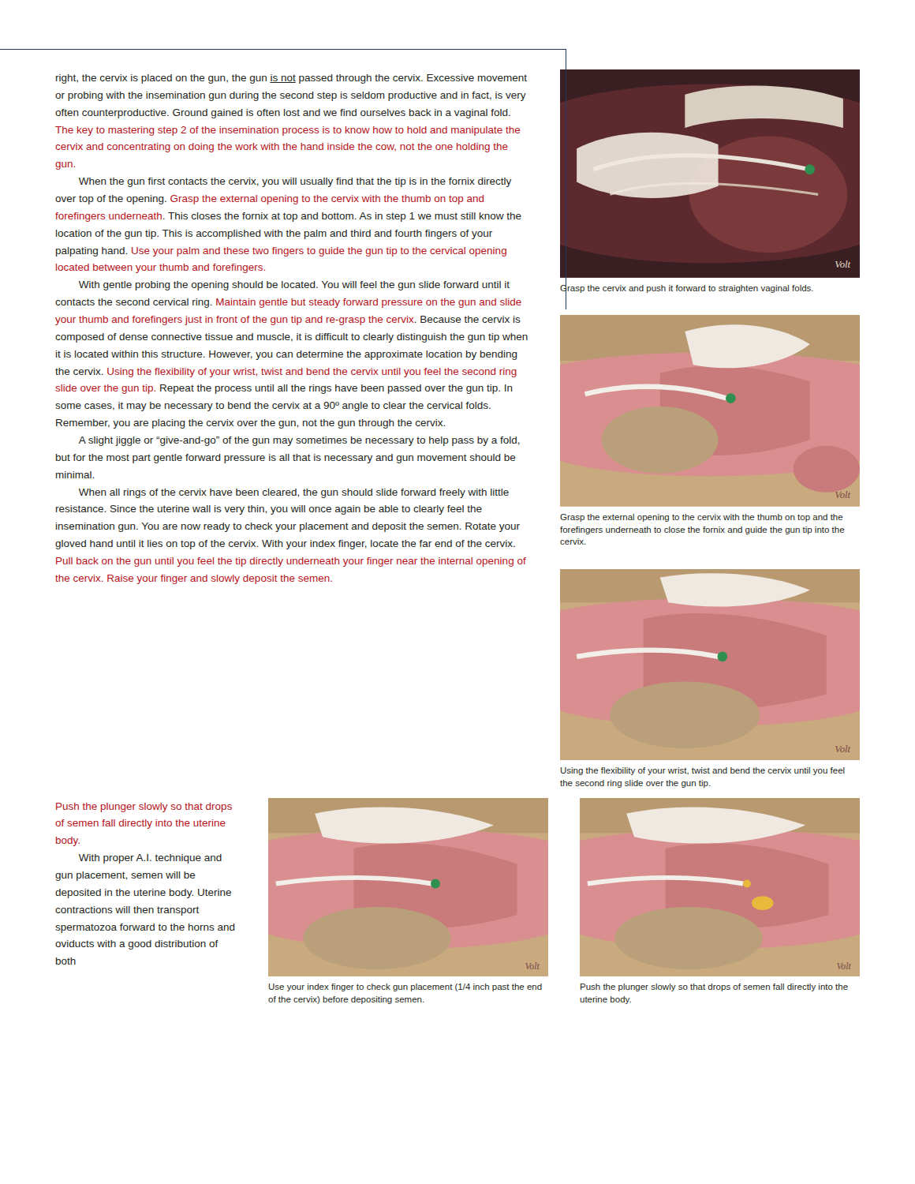right, the cervix is placed on the gun, the gun is not passed through the cervix. Excessive movement or probing with the insemination gun during the second step is seldom productive and in fact, is very often counterproductive. Ground gained is often lost and we find ourselves back in a vaginal fold. The key to mastering step 2 of the insemination process is to know how to hold and manipulate the cervix and concentrating on doing the work with the hand inside the cow, not the one holding the gun.
When the gun first contacts the cervix, you will usually find that the tip is in the fornix directly over top of the opening. Grasp the external opening to the cervix with the thumb on top and forefingers underneath. This closes the fornix at top and bottom. As in step 1 we must still know the location of the gun tip. This is accomplished with the palm and third and fourth fingers of your palpating hand. Use your palm and these two fingers to guide the gun tip to the cervical opening located between your thumb and forefingers.
With gentle probing the opening should be located. You will feel the gun slide forward until it contacts the second cervical ring. Maintain gentle but steady forward pressure on the gun and slide your thumb and forefingers just in front of the gun tip and re-grasp the cervix. Because the cervix is composed of dense connective tissue and muscle, it is difficult to clearly distinguish the gun tip when it is located within this structure. However, you can determine the approximate location by bending the cervix. Using the flexibility of your wrist, twist and bend the cervix until you feel the second ring slide over the gun tip. Repeat the process until all the rings have been passed over the gun tip. In some cases, it may be necessary to bend the cervix at a 90º angle to clear the cervical folds. Remember, you are placing the cervix over the gun, not the gun through the cervix.
A slight jiggle or “give-and-go” of the gun may sometimes be necessary to help pass by a fold, but for the most part gentle forward pressure is all that is necessary and gun movement should be minimal.
When all rings of the cervix have been cleared, the gun should slide forward freely with little resistance. Since the uterine wall is very thin, you will once again be able to clearly feel the insemination gun. You are now ready to check your placement and deposit the semen. Rotate your gloved hand until it lies on top of the cervix. With your index finger, locate the far end of the cervix. Pull back on the gun until you feel the tip directly underneath your finger near the internal opening of the cervix. Raise your finger and slowly deposit the semen.
Volt
Grasp the cervix and push it forward to straighten vaginal folds.
Volt
Grasp the external opening to the cervix with the thumb on top and the forefingers underneath to close the fornix and guide the gun tip into the cervix.
Volt
Using the flexibility of your wrist, twist and bend the cervix until you feel the second ring slide over the gun tip.
Push the plunger slowly so that drops of semen fall directly into the uterine body.
With proper A.I. technique and gun placement, semen will be deposited in the uterine body. Uterine contractions will then transport spermatozoa forward to the horns and oviducts with a good distribution of both
Volt
Use your index finger to check gun placement (1/4 inch past the end of the cervix) before depositing semen.
Volt
Push the plunger slowly so that drops of semen fall directly into the uterine body.